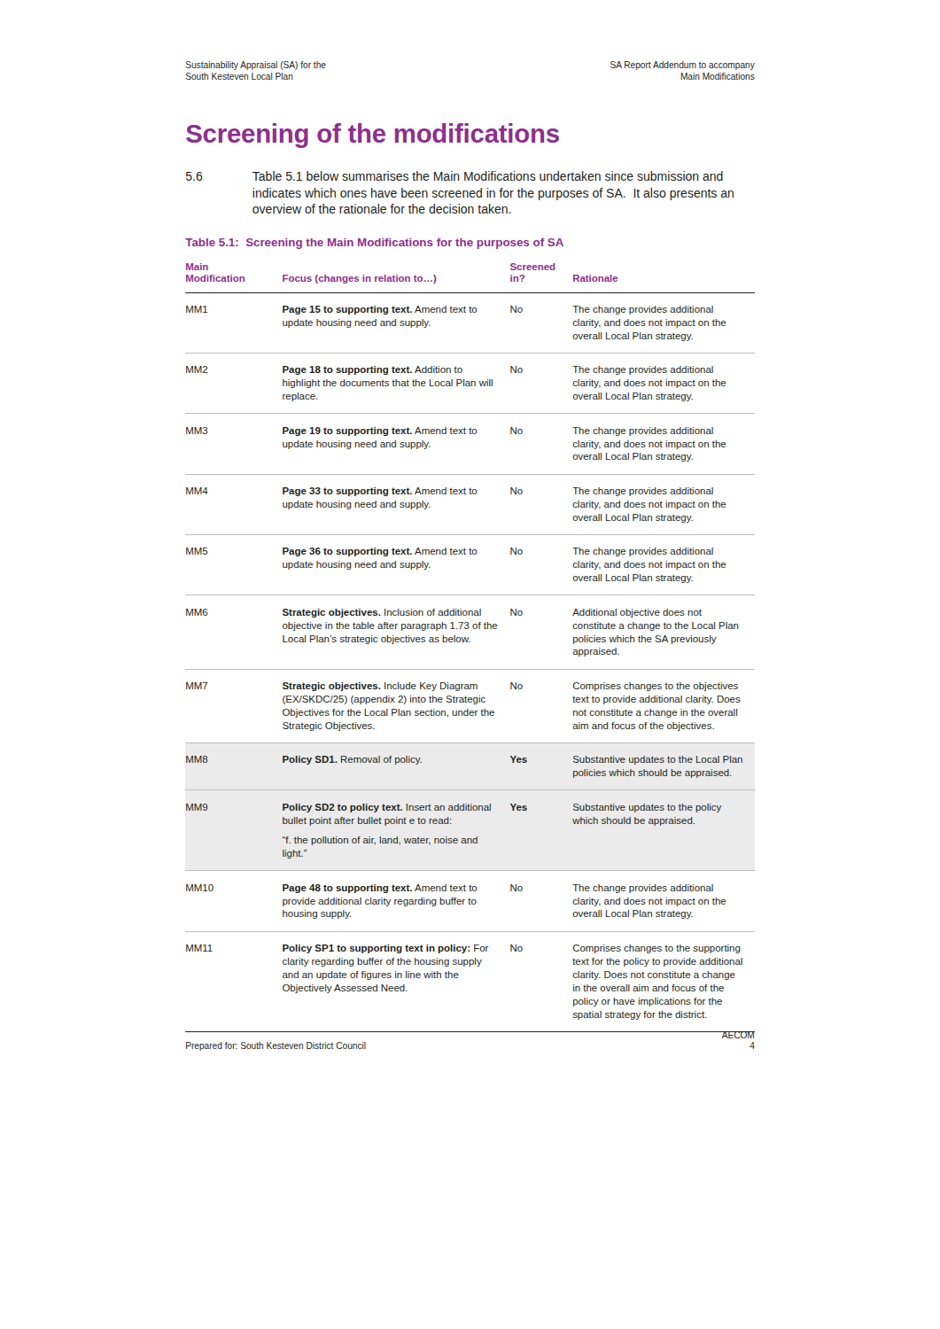Sustainability Appraisal (SA) for the
South Kesteven Local Plan
SA Report Addendum to accompany
Main Modifications
Screening of the modifications
5.6
Table 5.1 below summarises the Main Modifications undertaken since submission and indicates which ones have been screened in for the purposes of SA. It also presents an overview of the rationale for the decision taken.
Table 5.1: Screening the Main Modifications for the purposes of SA
| Main Modification | Focus (changes in relation to…) | Screened in? | Rationale |
| --- | --- | --- | --- |
| MM1 | Page 15 to supporting text. Amend text to update housing need and supply. | No | The change provides additional clarity, and does not impact on the overall Local Plan strategy. |
| MM2 | Page 18 to supporting text. Addition to highlight the documents that the Local Plan will replace. | No | The change provides additional clarity, and does not impact on the overall Local Plan strategy. |
| MM3 | Page 19 to supporting text. Amend text to update housing need and supply. | No | The change provides additional clarity, and does not impact on the overall Local Plan strategy. |
| MM4 | Page 33 to supporting text. Amend text to update housing need and supply. | No | The change provides additional clarity, and does not impact on the overall Local Plan strategy. |
| MM5 | Page 36 to supporting text. Amend text to update housing need and supply. | No | The change provides additional clarity, and does not impact on the overall Local Plan strategy. |
| MM6 | Strategic objectives. Inclusion of additional objective in the table after paragraph 1.73 of the Local Plan’s strategic objectives as below. | No | Additional objective does not constitute a change to the Local Plan policies which the SA previously appraised. |
| MM7 | Strategic objectives. Include Key Diagram (EX/SKDC/25) (appendix 2) into the Strategic Objectives for the Local Plan section, under the Strategic Objectives. | No | Comprises changes to the objectives text to provide additional clarity. Does not constitute a change in the overall aim and focus of the objectives. |
| MM8 | Policy SD1. Removal of policy. | Yes | Substantive updates to the Local Plan policies which should be appraised. |
| MM9 | Policy SD2 to policy text. Insert an additional bullet point after bullet point e to read: “f. the pollution of air, land, water, noise and light.” | Yes | Substantive updates to the policy which should be appraised. |
| MM10 | Page 48 to supporting text. Amend text to provide additional clarity regarding buffer to housing supply. | No | The change provides additional clarity, and does not impact on the overall Local Plan strategy. |
| MM11 | Policy SP1 to supporting text in policy: For clarity regarding buffer of the housing supply and an update of figures in line with the Objectively Assessed Need. | No | Comprises changes to the supporting text for the policy to provide additional clarity. Does not constitute a change in the overall aim and focus of the policy or have implications for the spatial strategy for the district. |
Prepared for: South Kesteven District Council
AECOM
4